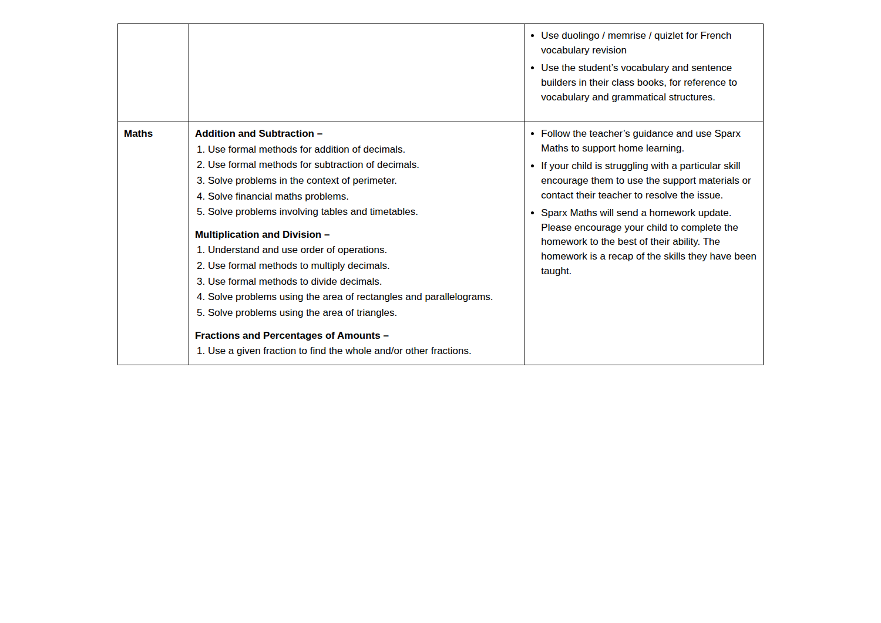| | | Use duolingo / memrise / quizlet for French vocabulary revision Use the student’s vocabulary and sentence builders in their class books, for reference to vocabulary and grammatical structures. |
| Maths | Addition and Subtraction – Use formal methods for addition of decimals. Use formal methods for subtraction of decimals. Solve problems in the context of perimeter. Solve financial maths problems. Solve problems involving tables and timetables. Multiplication and Division – Understand and use order of operations. Use formal methods to multiply decimals. Use formal methods to divide decimals. Solve problems using the area of rectangles and parallelograms. Solve problems using the area of triangles. Fractions and Percentages of Amounts – Use a given fraction to find the whole and/or other fractions. | Follow the teacher’s guidance and use Sparx Maths to support home learning. If your child is struggling with a particular skill encourage them to use the support materials or contact their teacher to resolve the issue. Sparx Maths will send a homework update. Please encourage your child to complete the homework to the best of their ability. The homework is a recap of the skills they have been taught. |